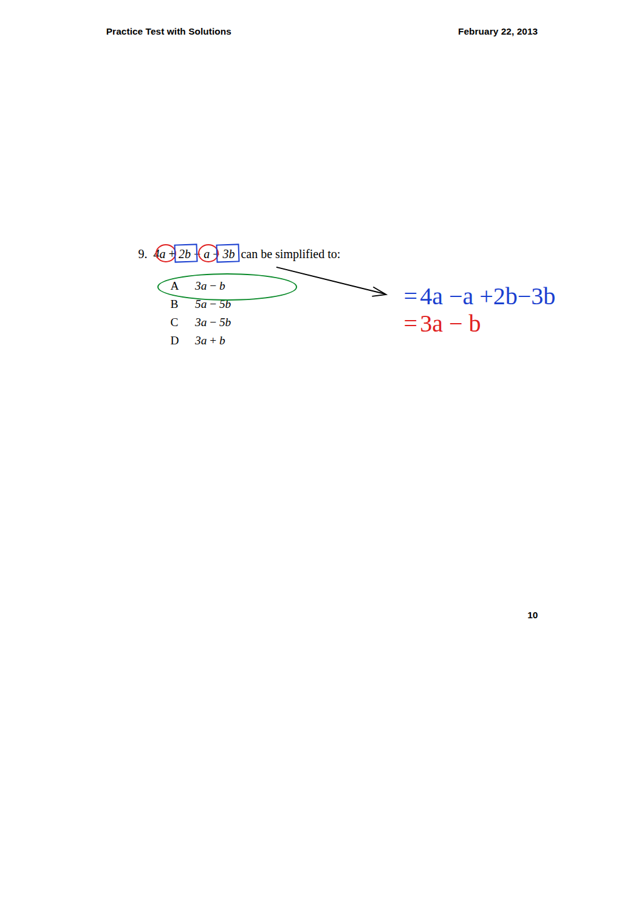Practice Test with Solutions February 22, 2013
= 4a −a +2b−3b
= 3a − b
9. 4a + 2b − a − 3b can be simplified to:
A 3a − b
B 5a − 5b
C 3a − 5b
D 3a + b
10